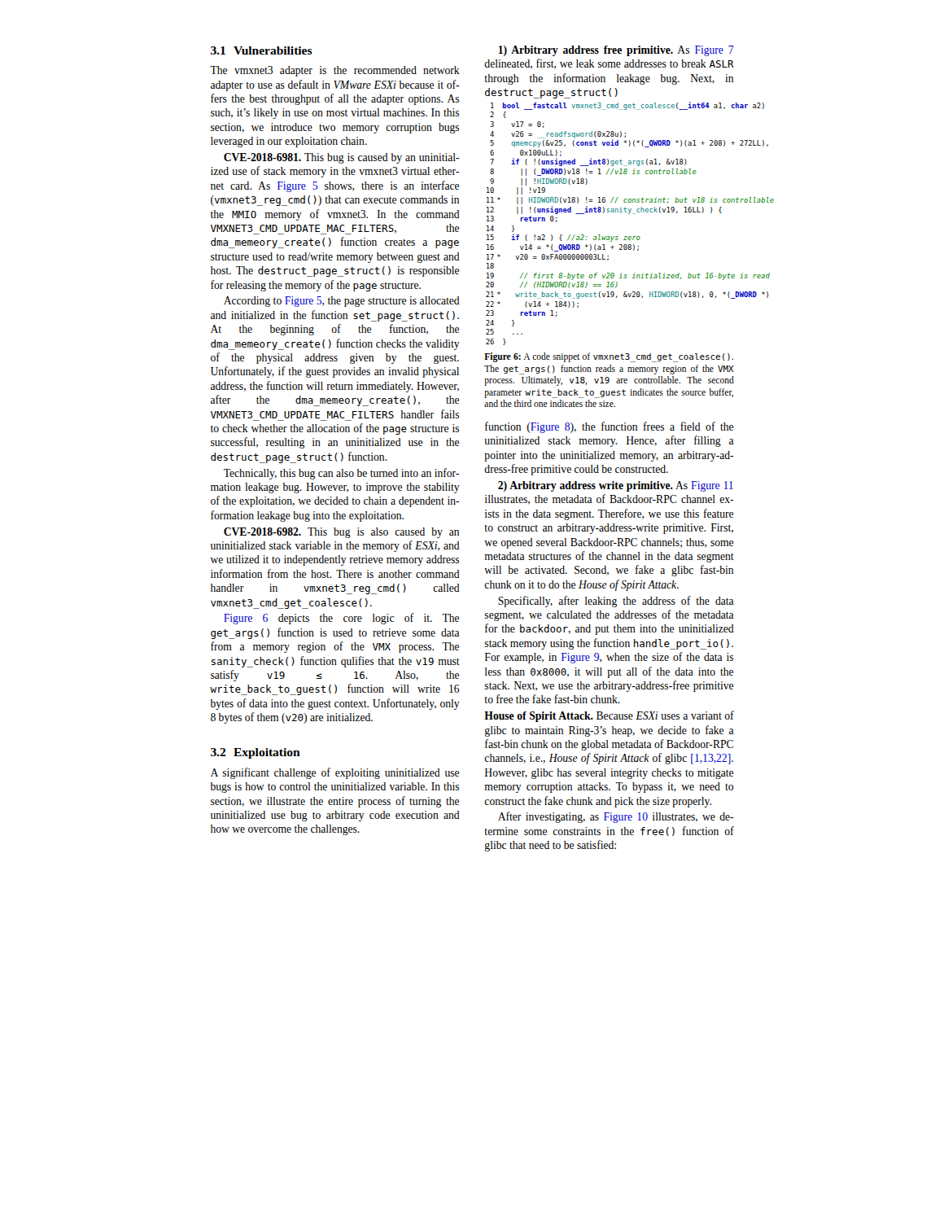3.1 Vulnerabilities
The vmxnet3 adapter is the recommended network adapter to use as default in VMware ESXi because it offers the best throughput of all the adapter options. As such, it’s likely in use on most virtual machines. In this section, we introduce two memory corruption bugs leveraged in our exploitation chain.
CVE-2018-6981. This bug is caused by an uninitialized use of stack memory in the vmxnet3 virtual ethernet card. As Figure 5 shows, there is an interface (vmxnet3_reg_cmd()) that can execute commands in the MMIO memory of vmxnet3. In the command VMXNET3_CMD_UPDATE_MAC_FILTERS, the dma_memeory_create() function creates a page structure used to read/write memory between guest and host. The destruct_page_struct() is responsible for releasing the memory of the page structure.
According to Figure 5, the page structure is allocated and initialized in the function set_page_struct(). At the beginning of the function, the dma_memeory_create() function checks the validity of the physical address given by the guest. Unfortunately, if the guest provides an invalid physical address, the function will return immediately. However, after the dma_memeory_create(), the VMXNET3_CMD_UPDATE_MAC_FILTERS handler fails to check whether the allocation of the page structure is successful, resulting in an uninitialized use in the destruct_page_struct() function.
Technically, this bug can also be turned into an information leakage bug. However, to improve the stability of the exploitation, we decided to chain a dependent information leakage bug into the exploitation.
CVE-2018-6982. This bug is also caused by an uninitialized stack variable in the memory of ESXi, and we utilized it to independently retrieve memory address information from the host. There is another command handler in vmxnet3_reg_cmd() called vmxnet3_cmd_get_coalesce().
Figure 6 depicts the core logic of it. The get_args() function is used to retrieve some data from a memory region of the VMX process. The sanity_check() function qulifies that the v19 must satisfy v19 ≤ 16. Also, the write_back_to_guest() function will write 16 bytes of data into the guest context. Unfortunately, only 8 bytes of them (v20) are initialized.
3.2 Exploitation
A significant challenge of exploiting uninitialized use bugs is how to control the uninitialized variable. In this section, we illustrate the entire process of turning the uninitialized use bug to arbitrary code execution and how we overcome the challenges.
1) Arbitrary address free primitive. As Figure 7 delineated, first, we leak some addresses to break ASLR through the information leakage bug. Next, in destruct_page_struct()
1 bool __fastcall vmxnet3_cmd_get_coalesce(__int64 a1, char a2) 2 { 3 v17 = 0; 4 v26 = __readfsqword(0x28u); 5 qmemcpy(&v25, (const void *)(*(_QWORD *)(a1 + 208) + 272LL), 6 0x100uLL); 7 if ( !(unsigned __int8)get_args(a1, &v18) 8 || (_DWORD)v18 != 1 //v18 is controllable 9 || !HIDWORD(v18) 10 || !v19 11* || HIDWORD(v18) != 16 // constraint; but v18 is controllable 12 || !(unsigned __int8)sanity_check(v19, 16LL) ) { 13 return 0; 14 } 15 if ( !a2 ) { //a2: always zero 16 v14 = *(_QWORD *)(a1 + 208); 17* v20 = 0xFA000000003LL; 18 19 // first 8-byte of v20 is initialized, but 16-byte is read 20 // (HIDWORD(v18) == 16) 21* write_back_to_guest(v19, &v20, HIDWORD(v18), 0, *(_DWORD *) 22* (v14 + 184)); 23 return 1; 24 } 25 ... 26 }
Figure 6: A code snippet of vmxnet3_cmd_get_coalesce(). The get_args() function reads a memory region of the VMX process. Ultimately, v18, v19 are controllable. The second parameter write_back_to_guest indicates the source buffer, and the third one indicates the size.
function (Figure 8), the function frees a field of the uninitialized stack memory. Hence, after filling a pointer into the uninitialized memory, an arbitrary-address-free primitive could be constructed.
2) Arbitrary address write primitive. As Figure 11 illustrates, the metadata of Backdoor-RPC channel exists in the data segment. Therefore, we use this feature to construct an arbitrary-address-write primitive. First, we opened several Backdoor-RPC channels; thus, some metadata structures of the channel in the data segment will be activated. Second, we fake a glibc fast-bin chunk on it to do the House of Spirit Attack.
Specifically, after leaking the address of the data segment, we calculated the addresses of the metadata for the backdoor, and put them into the uninitialized stack memory using the function handle_port_io(). For example, in Figure 9, when the size of the data is less than 0x8000, it will put all of the data into the stack. Next, we use the arbitrary-address-free primitive to free the fake fast-bin chunk.
House of Spirit Attack. Because ESXi uses a variant of glibc to maintain Ring-3’s heap, we decide to fake a fast-bin chunk on the global metadata of Backdoor-RPC channels, i.e., House of Spirit Attack of glibc [1,13,22]. However, glibc has several integrity checks to mitigate memory corruption attacks. To bypass it, we need to construct the fake chunk and pick the size properly.
After investigating, as Figure 10 illustrates, we determine some constraints in the free() function of glibc that need to be satisfied: